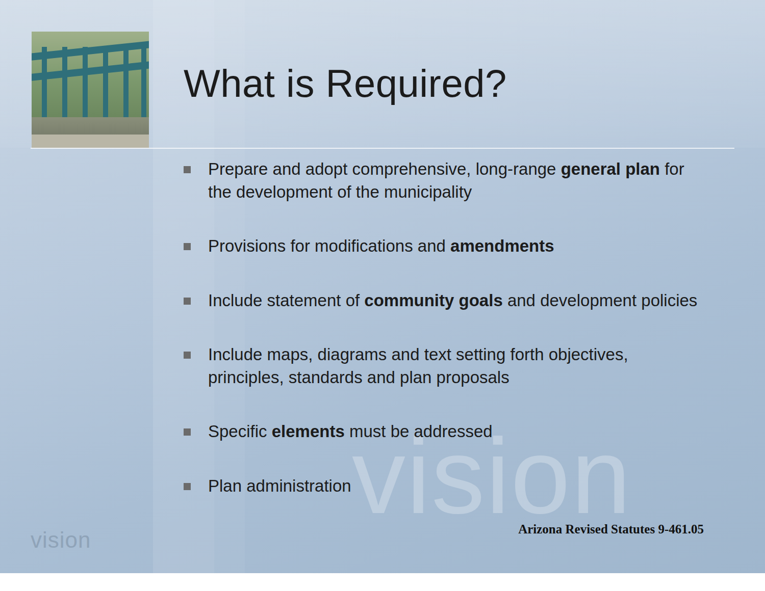vision
What is Required?
Prepare and adopt comprehensive, long-range general plan for the development of the municipality
Provisions for modifications and amendments
Include statement of community goals and development policies
Include maps, diagrams and text setting forth objectives, principles, standards and plan proposals
Specific elements must be addressed
Plan administration
Arizona Revised Statutes 9-461.05
vision